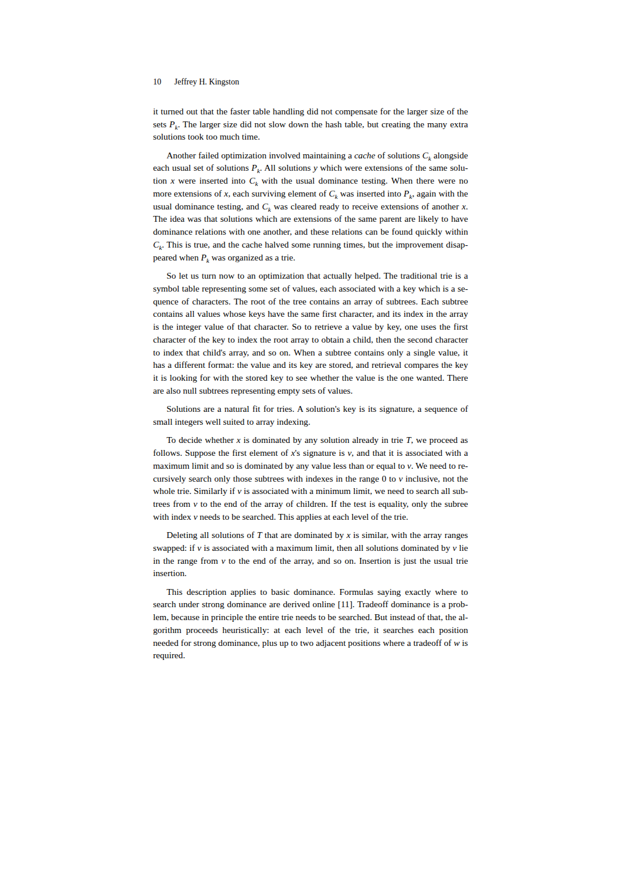10 Jeffrey H. Kingston
it turned out that the faster table handling did not compensate for the larger size of the sets Pk. The larger size did not slow down the hash table, but creating the many extra solutions took too much time.
Another failed optimization involved maintaining a cache of solutions Ck alongside each usual set of solutions Pk. All solutions y which were extensions of the same solution x were inserted into Ck with the usual dominance testing. When there were no more extensions of x, each surviving element of Ck was inserted into Pk, again with the usual dominance testing, and Ck was cleared ready to receive extensions of another x. The idea was that solutions which are extensions of the same parent are likely to have dominance relations with one another, and these relations can be found quickly within Ck. This is true, and the cache halved some running times, but the improvement disappeared when Pk was organized as a trie.
So let us turn now to an optimization that actually helped. The traditional trie is a symbol table representing some set of values, each associated with a key which is a sequence of characters. The root of the tree contains an array of subtrees. Each subtree contains all values whose keys have the same first character, and its index in the array is the integer value of that character. So to retrieve a value by key, one uses the first character of the key to index the root array to obtain a child, then the second character to index that child's array, and so on. When a subtree contains only a single value, it has a different format: the value and its key are stored, and retrieval compares the key it is looking for with the stored key to see whether the value is the one wanted. There are also null subtrees representing empty sets of values.
Solutions are a natural fit for tries. A solution's key is its signature, a sequence of small integers well suited to array indexing.
To decide whether x is dominated by any solution already in trie T, we proceed as follows. Suppose the first element of x's signature is v, and that it is associated with a maximum limit and so is dominated by any value less than or equal to v. We need to recursively search only those subtrees with indexes in the range 0 to v inclusive, not the whole trie. Similarly if v is associated with a minimum limit, we need to search all subtrees from v to the end of the array of children. If the test is equality, only the subree with index v needs to be searched. This applies at each level of the trie.
Deleting all solutions of T that are dominated by x is similar, with the array ranges swapped: if v is associated with a maximum limit, then all solutions dominated by v lie in the range from v to the end of the array, and so on. Insertion is just the usual trie insertion.
This description applies to basic dominance. Formulas saying exactly where to search under strong dominance are derived online [11]. Tradeoff dominance is a problem, because in principle the entire trie needs to be searched. But instead of that, the algorithm proceeds heuristically: at each level of the trie, it searches each position needed for strong dominance, plus up to two adjacent positions where a tradeoff of w is required.